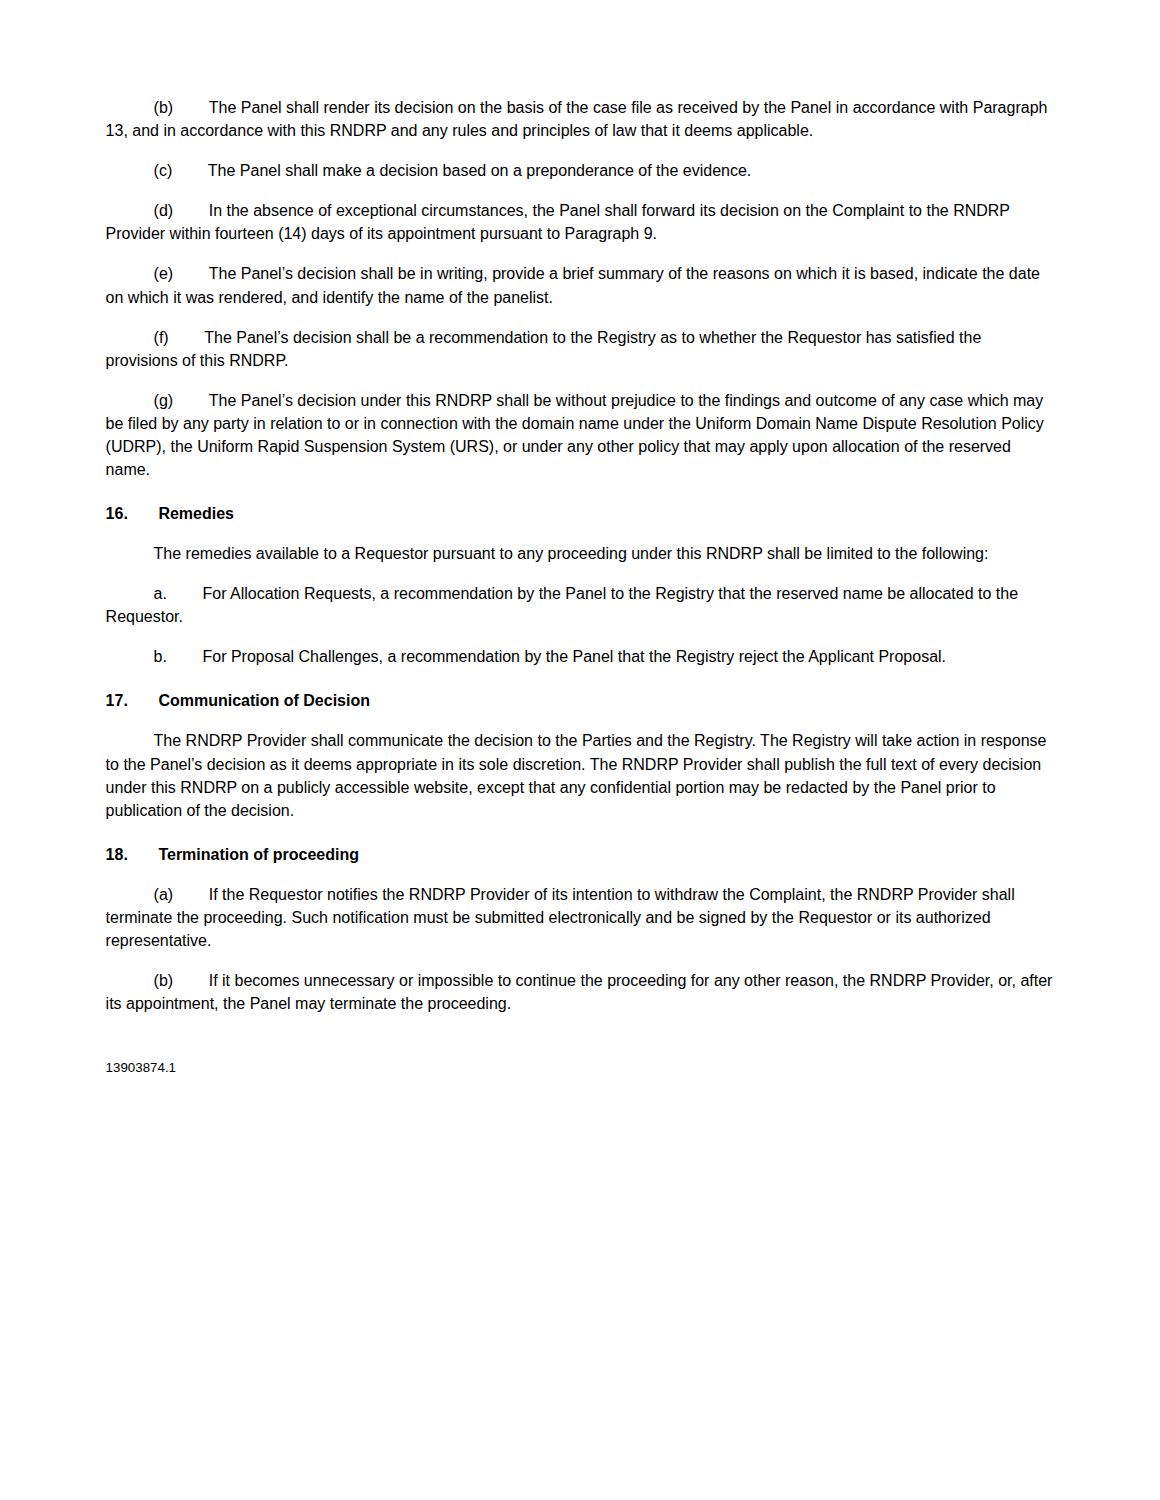(b) The Panel shall render its decision on the basis of the case file as received by the Panel in accordance with Paragraph 13, and in accordance with this RNDRP and any rules and principles of law that it deems applicable.
(c) The Panel shall make a decision based on a preponderance of the evidence.
(d) In the absence of exceptional circumstances, the Panel shall forward its decision on the Complaint to the RNDRP Provider within fourteen (14) days of its appointment pursuant to Paragraph 9.
(e) The Panel’s decision shall be in writing, provide a brief summary of the reasons on which it is based, indicate the date on which it was rendered, and identify the name of the panelist.
(f) The Panel’s decision shall be a recommendation to the Registry as to whether the Requestor has satisfied the provisions of this RNDRP.
(g) The Panel’s decision under this RNDRP shall be without prejudice to the findings and outcome of any case which may be filed by any party in relation to or in connection with the domain name under the Uniform Domain Name Dispute Resolution Policy (UDRP), the Uniform Rapid Suspension System (URS), or under any other policy that may apply upon allocation of the reserved name.
16. Remedies
The remedies available to a Requestor pursuant to any proceeding under this RNDRP shall be limited to the following:
a. For Allocation Requests, a recommendation by the Panel to the Registry that the reserved name be allocated to the Requestor.
b. For Proposal Challenges, a recommendation by the Panel that the Registry reject the Applicant Proposal.
17. Communication of Decision
The RNDRP Provider shall communicate the decision to the Parties and the Registry. The Registry will take action in response to the Panel’s decision as it deems appropriate in its sole discretion. The RNDRP Provider shall publish the full text of every decision under this RNDRP on a publicly accessible website, except that any confidential portion may be redacted by the Panel prior to publication of the decision.
18. Termination of proceeding
(a) If the Requestor notifies the RNDRP Provider of its intention to withdraw the Complaint, the RNDRP Provider shall terminate the proceeding. Such notification must be submitted electronically and be signed by the Requestor or its authorized representative.
(b) If it becomes unnecessary or impossible to continue the proceeding for any other reason, the RNDRP Provider, or, after its appointment, the Panel may terminate the proceeding.
13903874.1